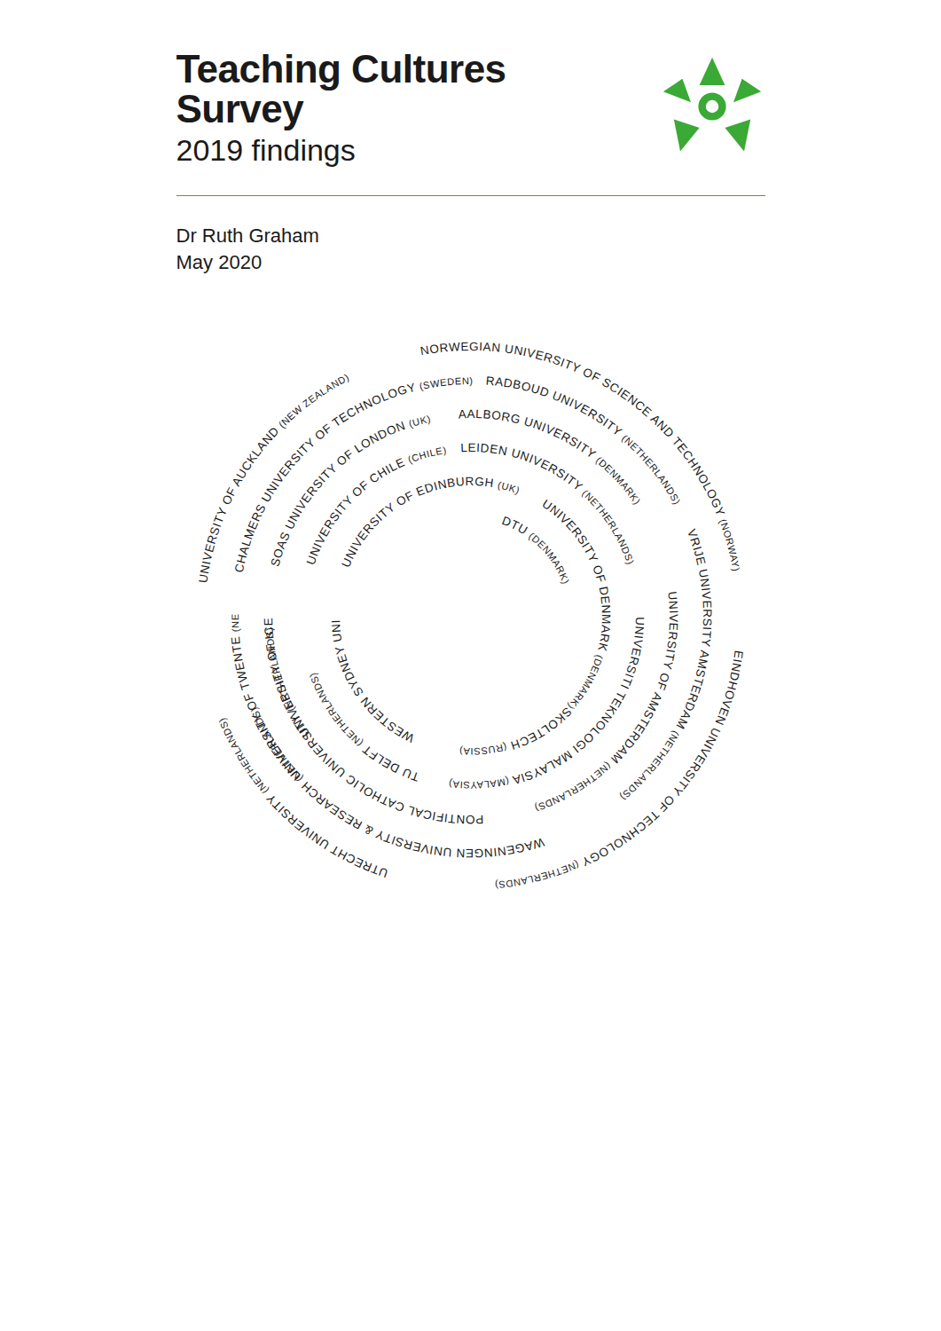Teaching Cultures
Survey 2019 findings
Dr Ruth Graham May 2020
UNIVERSITY OF AUCKLAND (NEW ZEALAND) NORWEGIAN UNIVERSITY OF SCIENCE AND TECHNOLOGY (NORWAY) EINDHOVEN UNIVERSITY OF TECHNOLOGY (NETHERLANDS) UTRECHT UNIVERSITY (NETHERLANDS) CHALMERS UNIVERSITY OF TECHNOLOGY (SWEDEN) RADBOUD UNIVERSITY (NETHERLANDS) VRIJE UNIVERSITY AMSTERDAM (NETHERLANDS) WAGENINGEN UNIVERSITY & RESEARCH (NETHERLANDS) UNIVERSITY OF TWENTE (NETHERLANDS) SOAS UNIVERSITY OF LONDON (UK) AALBORG UNIVERSITY (DENMARK) UNIVERSITY OF AMSTERDAM (NETHERLANDS) PONTIFICAL CATHOLIC UNIVERSITY (NETHERLANDS) UNIVERSITY OF ICELAND (ICELAND) UNIVERSITY OF CHILE (CHILE) LEIDEN UNIVERSITY (NETHERLANDS) UNIVERSITI TEKNOLOGI MALAYSIA (MALAYSIA) TU DELFT (NETHERLANDS) UNIVERSITY OF EDINBURGH (UK) UNIVERSITY OF DENMARK (DENMARK) SKOLTECH (RUSSIA) WESTERN SYDNEY UNIVERSITY (AUSTRALIA) DTU (DENMARK)